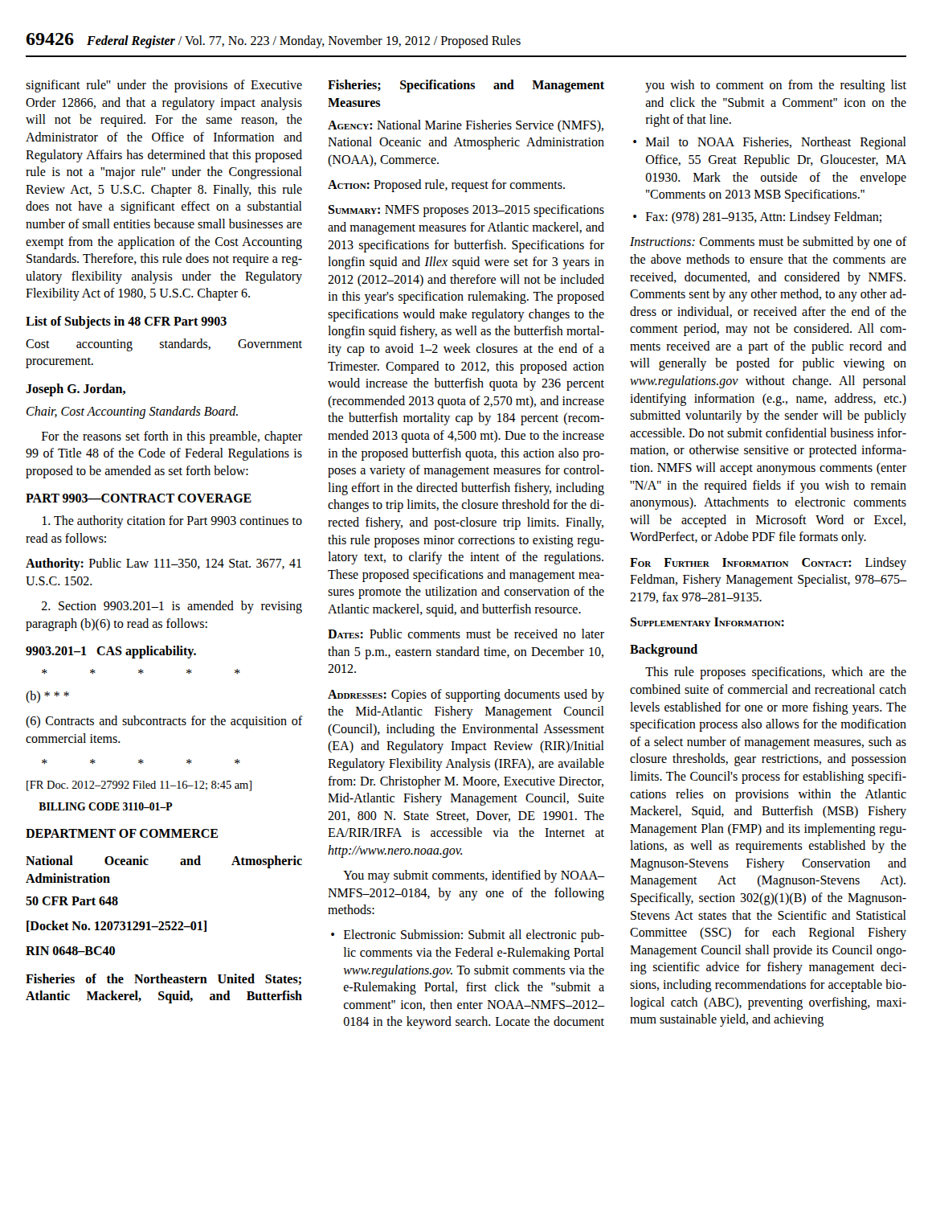69426
Federal Register / Vol. 77, No. 223 / Monday, November 19, 2012 / Proposed Rules
significant rule'' under the provisions of Executive Order 12866, and that a regulatory impact analysis will not be required. For the same reason, the Administrator of the Office of Information and Regulatory Affairs has determined that this proposed rule is not a ''major rule'' under the Congressional Review Act, 5 U.S.C. Chapter 8. Finally, this rule does not have a significant effect on a substantial number of small entities because small businesses are exempt from the application of the Cost Accounting Standards. Therefore, this rule does not require a regulatory flexibility analysis under the Regulatory Flexibility Act of 1980, 5 U.S.C. Chapter 6.
List of Subjects in 48 CFR Part 9903
Cost accounting standards, Government procurement.
Joseph G. Jordan,
Chair, Cost Accounting Standards Board.
For the reasons set forth in this preamble, chapter 99 of Title 48 of the Code of Federal Regulations is proposed to be amended as set forth below:
PART 9903—CONTRACT COVERAGE
1. The authority citation for Part 9903 continues to read as follows:
Authority: Public Law 111–350, 124 Stat. 3677, 41 U.S.C. 1502.
2. Section 9903.201–1 is amended by revising paragraph (b)(6) to read as follows:
9903.201–1 CAS applicability.
* * * * *
(b) * * *
(6) Contracts and subcontracts for the acquisition of commercial items.
* * * * *
[FR Doc. 2012–27992 Filed 11–16–12; 8:45 am]
BILLING CODE 3110–01–P
DEPARTMENT OF COMMERCE
National Oceanic and Atmospheric Administration
50 CFR Part 648
[Docket No. 120731291–2522–01]
RIN 0648–BC40
Fisheries of the Northeastern United States; Atlantic Mackerel, Squid, and Butterfish Fisheries; Specifications and Management Measures
Agency: National Marine Fisheries Service (NMFS), National Oceanic and Atmospheric Administration (NOAA), Commerce.
Action: Proposed rule, request for comments.
Summary: NMFS proposes 2013–2015 specifications and management measures for Atlantic mackerel, and 2013 specifications for butterfish. Specifications for longfin squid and Illex squid were set for 3 years in 2012 (2012–2014) and therefore will not be included in this year's specification rulemaking. The proposed specifications would make regulatory changes to the longfin squid fishery, as well as the butterfish mortality cap to avoid 1–2 week closures at the end of a Trimester. Compared to 2012, this proposed action would increase the butterfish quota by 236 percent (recommended 2013 quota of 2,570 mt), and increase the butterfish mortality cap by 184 percent (recommended 2013 quota of 4,500 mt). Due to the increase in the proposed butterfish quota, this action also proposes a variety of management measures for controlling effort in the directed butterfish fishery, including changes to trip limits, the closure threshold for the directed fishery, and post-closure trip limits. Finally, this rule proposes minor corrections to existing regulatory text, to clarify the intent of the regulations. These proposed specifications and management measures promote the utilization and conservation of the Atlantic mackerel, squid, and butterfish resource.
Dates: Public comments must be received no later than 5 p.m., eastern standard time, on December 10, 2012.
Addresses: Copies of supporting documents used by the Mid-Atlantic Fishery Management Council (Council), including the Environmental Assessment (EA) and Regulatory Impact Review (RIR)/Initial Regulatory Flexibility Analysis (IRFA), are available from: Dr. Christopher M. Moore, Executive Director, Mid-Atlantic Fishery Management Council, Suite 201, 800 N. State Street, Dover, DE 19901. The EA/RIR/IRFA is accessible via the Internet at http://www.nero.noaa.gov.
You may submit comments, identified by NOAA–NMFS–2012–0184, by any one of the following methods:
Electronic Submission: Submit all electronic public comments via the Federal e-Rulemaking Portal www.regulations.gov. To submit comments via the e-Rulemaking Portal, first click the ''submit a comment'' icon, then enter NOAA–NMFS–2012–0184 in the keyword search. Locate the document you wish to comment on from the resulting list and click the ''Submit a Comment'' icon on the right of that line.
Mail to NOAA Fisheries, Northeast Regional Office, 55 Great Republic Dr, Gloucester, MA 01930. Mark the outside of the envelope ''Comments on 2013 MSB Specifications.''
Fax: (978) 281–9135, Attn: Lindsey Feldman;
Instructions: Comments must be submitted by one of the above methods to ensure that the comments are received, documented, and considered by NMFS. Comments sent by any other method, to any other address or individual, or received after the end of the comment period, may not be considered. All comments received are a part of the public record and will generally be posted for public viewing on www.regulations.gov without change. All personal identifying information (e.g., name, address, etc.) submitted voluntarily by the sender will be publicly accessible. Do not submit confidential business information, or otherwise sensitive or protected information. NMFS will accept anonymous comments (enter ''N/A'' in the required fields if you wish to remain anonymous). Attachments to electronic comments will be accepted in Microsoft Word or Excel, WordPerfect, or Adobe PDF file formats only.
For Further Information Contact: Lindsey Feldman, Fishery Management Specialist, 978–675–2179, fax 978–281–9135.
Supplementary Information:
Background
This rule proposes specifications, which are the combined suite of commercial and recreational catch levels established for one or more fishing years. The specification process also allows for the modification of a select number of management measures, such as closure thresholds, gear restrictions, and possession limits. The Council's process for establishing specifications relies on provisions within the Atlantic Mackerel, Squid, and Butterfish (MSB) Fishery Management Plan (FMP) and its implementing regulations, as well as requirements established by the Magnuson-Stevens Fishery Conservation and Management Act (Magnuson-Stevens Act). Specifically, section 302(g)(1)(B) of the Magnuson-Stevens Act states that the Scientific and Statistical Committee (SSC) for each Regional Fishery Management Council shall provide its Council ongoing scientific advice for fishery management decisions, including recommendations for acceptable biological catch (ABC), preventing overfishing, maximum sustainable yield, and achieving